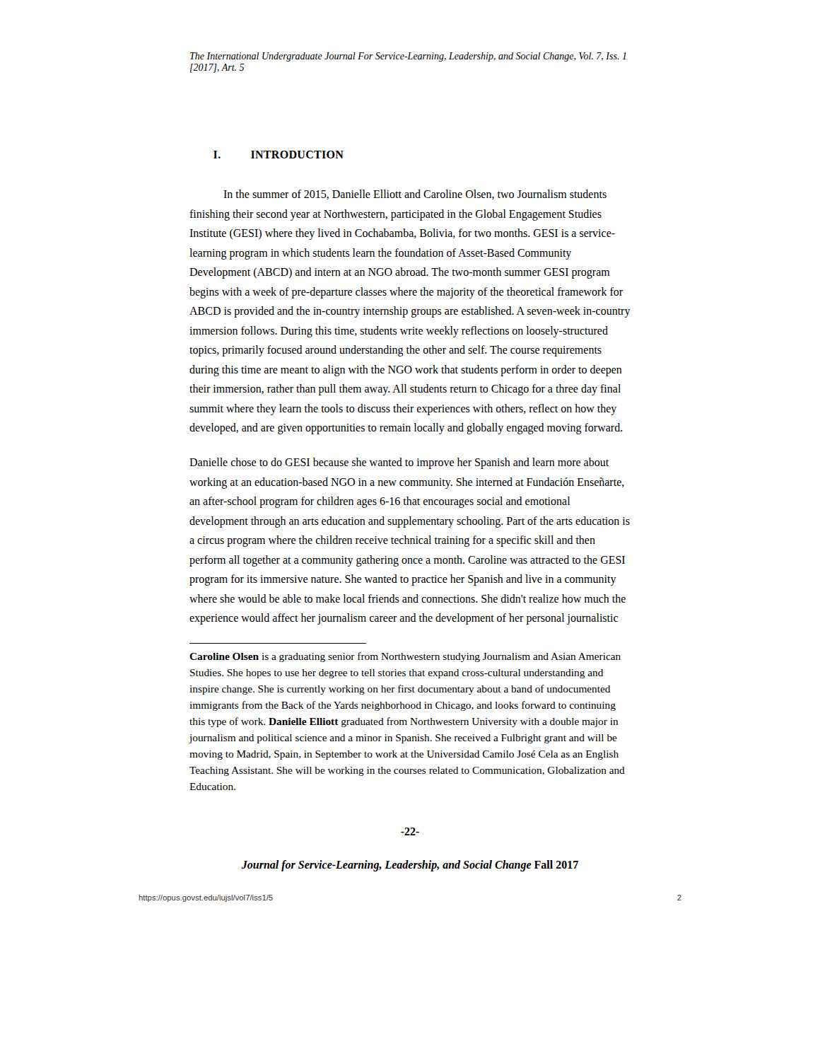The International Undergraduate Journal For Service-Learning, Leadership, and Social Change, Vol. 7, Iss. 1 [2017], Art. 5
I. INTRODUCTION
In the summer of 2015, Danielle Elliott and Caroline Olsen, two Journalism students finishing their second year at Northwestern, participated in the Global Engagement Studies Institute (GESI) where they lived in Cochabamba, Bolivia, for two months. GESI is a service-learning program in which students learn the foundation of Asset-Based Community Development (ABCD) and intern at an NGO abroad. The two-month summer GESI program begins with a week of pre-departure classes where the majority of the theoretical framework for ABCD is provided and the in-country internship groups are established. A seven-week in-country immersion follows. During this time, students write weekly reflections on loosely-structured topics, primarily focused around understanding the other and self. The course requirements during this time are meant to align with the NGO work that students perform in order to deepen their immersion, rather than pull them away. All students return to Chicago for a three day final summit where they learn the tools to discuss their experiences with others, reflect on how they developed, and are given opportunities to remain locally and globally engaged moving forward.
Danielle chose to do GESI because she wanted to improve her Spanish and learn more about working at an education-based NGO in a new community. She interned at Fundación Enseñarte, an after-school program for children ages 6-16 that encourages social and emotional development through an arts education and supplementary schooling. Part of the arts education is a circus program where the children receive technical training for a specific skill and then perform all together at a community gathering once a month. Caroline was attracted to the GESI program for its immersive nature. She wanted to practice her Spanish and live in a community where she would be able to make local friends and connections. She didn't realize how much the experience would affect her journalism career and the development of her personal journalistic
Caroline Olsen is a graduating senior from Northwestern studying Journalism and Asian American Studies. She hopes to use her degree to tell stories that expand cross-cultural understanding and inspire change. She is currently working on her first documentary about a band of undocumented immigrants from the Back of the Yards neighborhood in Chicago, and looks forward to continuing this type of work. Danielle Elliott graduated from Northwestern University with a double major in journalism and political science and a minor in Spanish. She received a Fulbright grant and will be moving to Madrid, Spain, in September to work at the Universidad Camilo José Cela as an English Teaching Assistant. She will be working in the courses related to Communication, Globalization and Education.
-22-
Journal for Service-Learning, Leadership, and Social Change Fall 2017
https://opus.govst.edu/iujsl/vol7/iss1/5 2